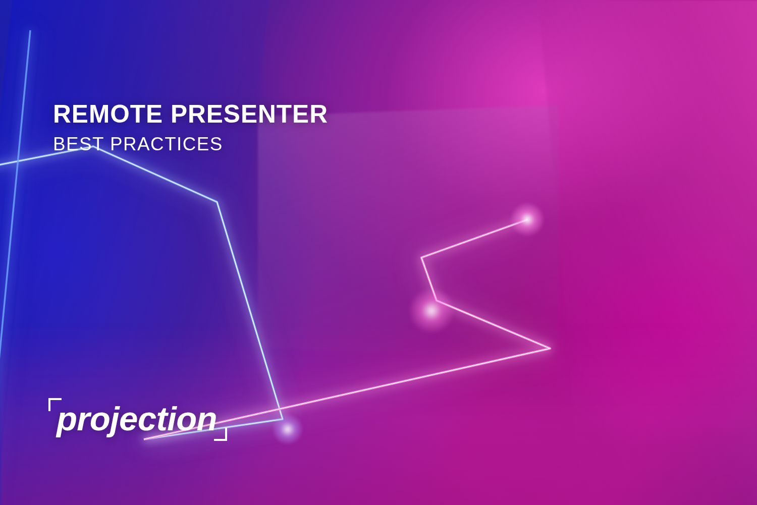Remote Presenter
Best Practices
projection